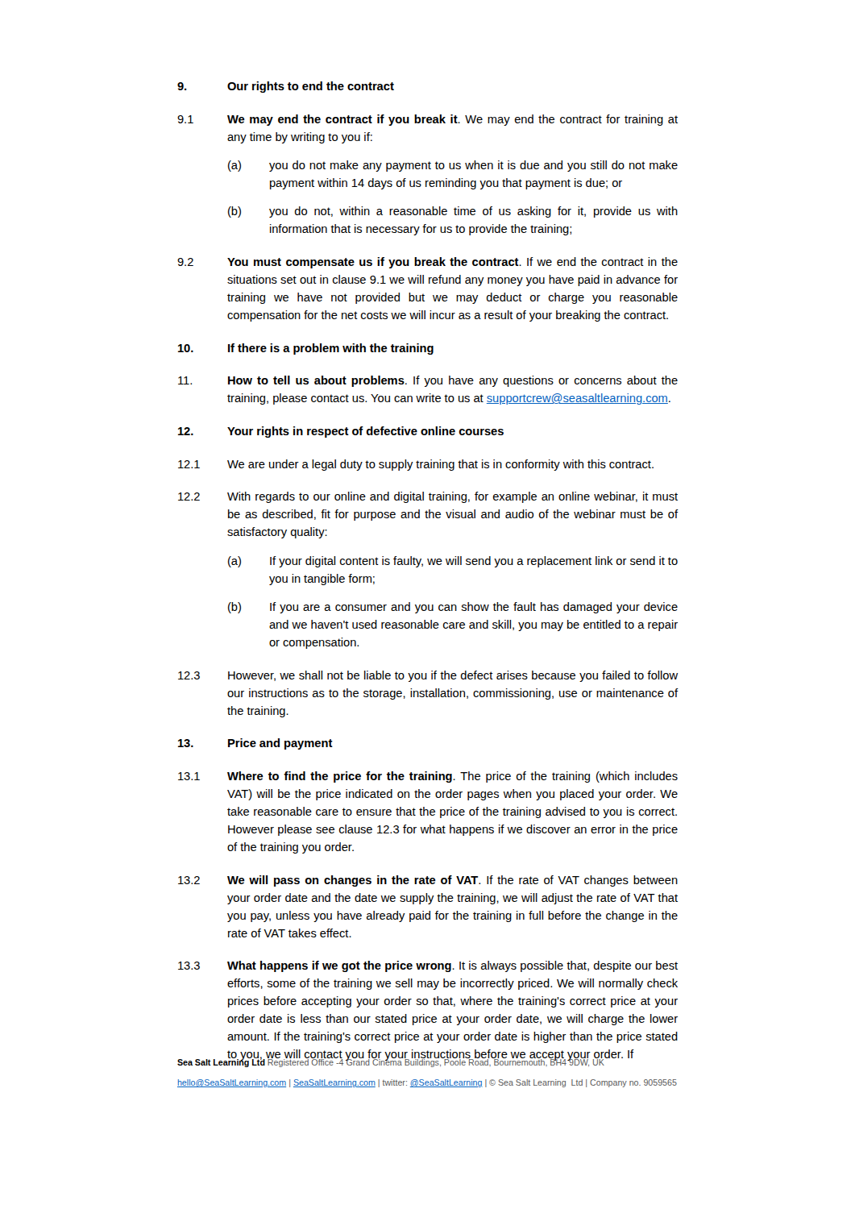9.
Our rights to end the contract
9.1
We may end the contract if you break it. We may end the contract for training at any time by writing to you if:
(a)
you do not make any payment to us when it is due and you still do not make payment within 14 days of us reminding you that payment is due; or
(b)
you do not, within a reasonable time of us asking for it, provide us with information that is necessary for us to provide the training;
9.2
You must compensate us if you break the contract. If we end the contract in the situations set out in clause 9.1 we will refund any money you have paid in advance for training we have not provided but we may deduct or charge you reasonable compensation for the net costs we will incur as a result of your breaking the contract.
10.
If there is a problem with the training
11.
How to tell us about problems. If you have any questions or concerns about the training, please contact us. You can write to us at supportcrew@seasaltlearning.com.
12.
Your rights in respect of defective online courses
12.1
We are under a legal duty to supply training that is in conformity with this contract.
12.2
With regards to our online and digital training, for example an online webinar, it must be as described, fit for purpose and the visual and audio of the webinar must be of satisfactory quality:
(a)
If your digital content is faulty, we will send you a replacement link or send it to you in tangible form;
(b)
If you are a consumer and you can show the fault has damaged your device and we haven't used reasonable care and skill, you may be entitled to a repair or compensation.
12.3
However, we shall not be liable to you if the defect arises because you failed to follow our instructions as to the storage, installation, commissioning, use or maintenance of the training.
13.
Price and payment
13.1
Where to find the price for the training. The price of the training (which includes VAT) will be the price indicated on the order pages when you placed your order. We take reasonable care to ensure that the price of the training advised to you is correct. However please see clause 12.3 for what happens if we discover an error in the price of the training you order.
13.2
We will pass on changes in the rate of VAT. If the rate of VAT changes between your order date and the date we supply the training, we will adjust the rate of VAT that you pay, unless you have already paid for the training in full before the change in the rate of VAT takes effect.
13.3
What happens if we got the price wrong. It is always possible that, despite our best efforts, some of the training we sell may be incorrectly priced. We will normally check prices before accepting your order so that, where the training's correct price at your order date is less than our stated price at your order date, we will charge the lower amount. If the training's correct price at your order date is higher than the price stated to you, we will contact you for your instructions before we accept your order. If
Sea Salt Learning Ltd Registered Office -4 Grand Cinema Buildings, Poole Road, Bournemouth, BH4 9DW, UK
hello@SeaSaltLearning.com | SeaSaltLearning.com | twitter: @SeaSaltLearning | © Sea Salt Learning Ltd | Company no. 9059565